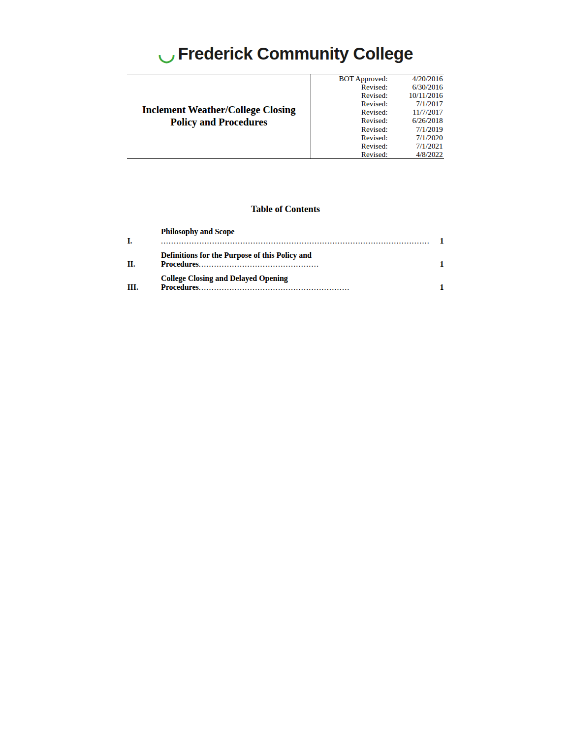◡Frederick Community College
| Inclement Weather/College Closing Policy and Procedures | / BOT Approved: / 4/20/2016 / / Revised: / 6/30/2016 / / Revised: / 10/11/2016 / / Revised: / 7/1/2017 / / Revised: / 11/7/2017 / / Revised: / 6/26/2018 / / Revised: / 7/1/2019 / / Revised: / 7/1/2020 / / Revised: / 7/1/2021 / / Revised: / 4/8/2022 / |
Table of Contents
| I. | Philosophy and Scope ......................................................................................................... | 1 |
| II. | Definitions for the Purpose of this Policy and Procedures ............................................... | 1 |
| III. | College Closing and Delayed Opening Procedures ........................................................... | 1 |